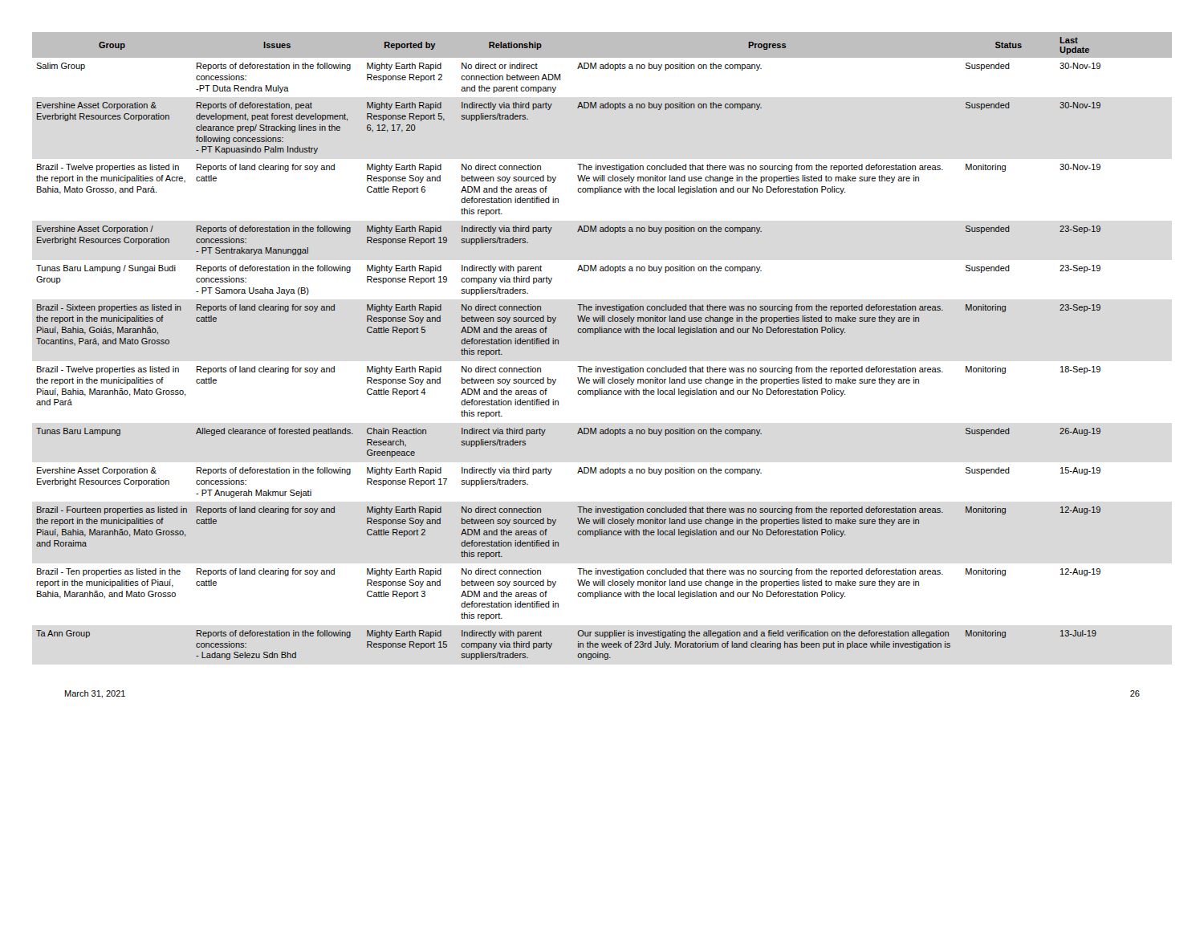| Group | Issues | Reported by | Relationship | Progress | Status | Last Update |
| --- | --- | --- | --- | --- | --- | --- |
| Salim Group | Reports of deforestation in the following concessions: -PT Duta Rendra Mulya | Mighty Earth Rapid Response Report 2 | No direct or indirect connection between ADM and the parent company | ADM adopts a no buy position on the company. | Suspended | 30-Nov-19 |
| Evershine Asset Corporation & Everbright Resources Corporation | Reports of deforestation, peat development, peat forest development, clearance prep/ Stracking lines in the following concessions: - PT Kapuasindo Palm Industry | Mighty Earth Rapid Response Report 5, 6, 12, 17, 20 | Indirectly via third party suppliers/traders. | ADM adopts a no buy position on the company. | Suspended | 30-Nov-19 |
| Brazil - Twelve properties as listed in the report in the municipalities of Acre, Bahia, Mato Grosso, and Pará. | Reports of land clearing for soy and cattle | Mighty Earth Rapid Response Soy and Cattle Report 6 | No direct connection between soy sourced by ADM and the areas of deforestation identified in this report. | The investigation concluded that there was no sourcing from the reported deforestation areas. We will closely monitor land use change in the properties listed to make sure they are in compliance with the local legislation and our No Deforestation Policy. | Monitoring | 30-Nov-19 |
| Evershine Asset Corporation / Everbright Resources Corporation | Reports of deforestation in the following concessions: - PT Sentrakarya Manunggal | Mighty Earth Rapid Response Report 19 | Indirectly via third party suppliers/traders. | ADM adopts a no buy position on the company. | Suspended | 23-Sep-19 |
| Tunas Baru Lampung / Sungai Budi Group | Reports of deforestation in the following concessions: - PT Samora Usaha Jaya (B) | Mighty Earth Rapid Response Report 19 | Indirectly with parent company via third party suppliers/traders. | ADM adopts a no buy position on the company. | Suspended | 23-Sep-19 |
| Brazil - Sixteen properties as listed in the report in the municipalities of Piauí, Bahia, Goiás, Maranhão, Tocantins, Pará, and Mato Grosso | Reports of land clearing for soy and cattle | Mighty Earth Rapid Response Soy and Cattle Report 5 | No direct connection between soy sourced by ADM and the areas of deforestation identified in this report. | The investigation concluded that there was no sourcing from the reported deforestation areas. We will closely monitor land use change in the properties listed to make sure they are in compliance with the local legislation and our No Deforestation Policy. | Monitoring | 23-Sep-19 |
| Brazil - Twelve properties as listed in the report in the municipalities of Piauí, Bahia, Maranhão, Mato Grosso, and Pará | Reports of land clearing for soy and cattle | Mighty Earth Rapid Response Soy and Cattle Report 4 | No direct connection between soy sourced by ADM and the areas of deforestation identified in this report. | The investigation concluded that there was no sourcing from the reported deforestation areas. We will closely monitor land use change in the properties listed to make sure they are in compliance with the local legislation and our No Deforestation Policy. | Monitoring | 18-Sep-19 |
| Tunas Baru Lampung | Alleged clearance of forested peatlands. | Chain Reaction Research, Greenpeace | Indirect via third party suppliers/traders | ADM adopts a no buy position on the company. | Suspended | 26-Aug-19 |
| Evershine Asset Corporation & Everbright Resources Corporation | Reports of deforestation in the following concessions: - PT Anugerah Makmur Sejati | Mighty Earth Rapid Response Report 17 | Indirectly via third party suppliers/traders. | ADM adopts a no buy position on the company. | Suspended | 15-Aug-19 |
| Brazil - Fourteen properties as listed in the report in the municipalities of Piauí, Bahia, Maranhão, Mato Grosso, and Roraima | Reports of land clearing for soy and cattle | Mighty Earth Rapid Response Soy and Cattle Report 2 | No direct connection between soy sourced by ADM and the areas of deforestation identified in this report. | The investigation concluded that there was no sourcing from the reported deforestation areas. We will closely monitor land use change in the properties listed to make sure they are in compliance with the local legislation and our No Deforestation Policy. | Monitoring | 12-Aug-19 |
| Brazil - Ten properties as listed in the report in the municipalities of Piauí, Bahia, Maranhão, and Mato Grosso | Reports of land clearing for soy and cattle | Mighty Earth Rapid Response Soy and Cattle Report 3 | No direct connection between soy sourced by ADM and the areas of deforestation identified in this report. | The investigation concluded that there was no sourcing from the reported deforestation areas. We will closely monitor land use change in the properties listed to make sure they are in compliance with the local legislation and our No Deforestation Policy. | Monitoring | 12-Aug-19 |
| Ta Ann Group | Reports of deforestation in the following concessions: - Ladang Selezu Sdn Bhd | Mighty Earth Rapid Response Report 15 | Indirectly with parent company via third party suppliers/traders. | Our supplier is investigating the allegation and a field verification on the deforestation allegation in the week of 23rd July. Moratorium of land clearing has been put in place while investigation is ongoing. | Monitoring | 13-Jul-19 |
March 31, 2021 26